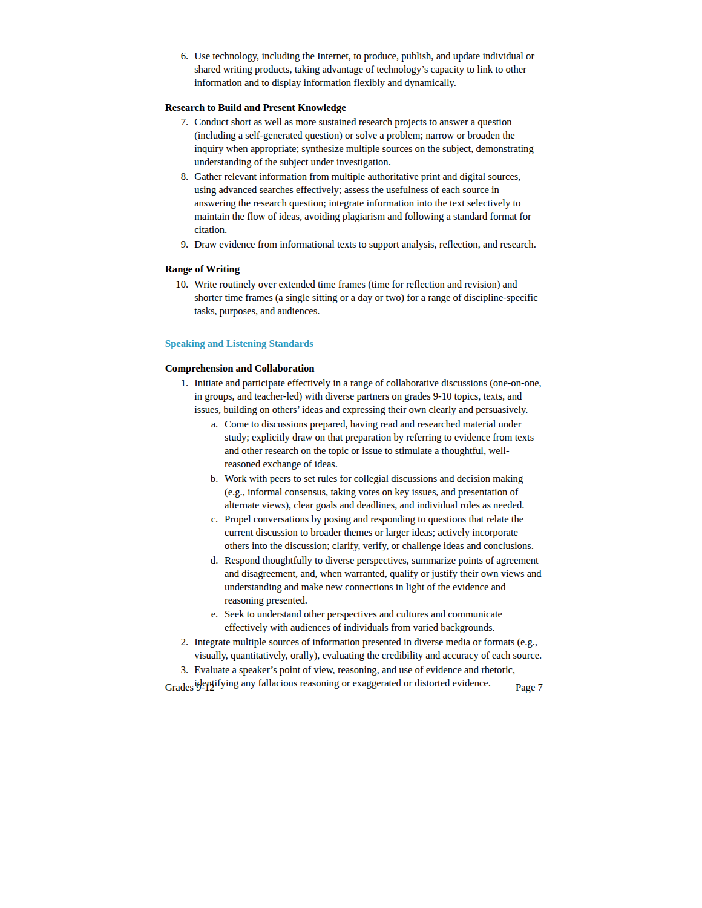Use technology, including the Internet, to produce, publish, and update individual or shared writing products, taking advantage of technology’s capacity to link to other information and to display information flexibly and dynamically.
Research to Build and Present Knowledge
Conduct short as well as more sustained research projects to answer a question (including a self-generated question) or solve a problem; narrow or broaden the inquiry when appropriate; synthesize multiple sources on the subject, demonstrating understanding of the subject under investigation.
Gather relevant information from multiple authoritative print and digital sources, using advanced searches effectively; assess the usefulness of each source in answering the research question; integrate information into the text selectively to maintain the flow of ideas, avoiding plagiarism and following a standard format for citation.
Draw evidence from informational texts to support analysis, reflection, and research.
Range of Writing
Write routinely over extended time frames (time for reflection and revision) and shorter time frames (a single sitting or a day or two) for a range of discipline-specific tasks, purposes, and audiences.
Speaking and Listening Standards
Comprehension and Collaboration
Initiate and participate effectively in a range of collaborative discussions (one-on-one, in groups, and teacher-led) with diverse partners on grades 9-10 topics, texts, and issues, building on others’ ideas and expressing their own clearly and persuasively.
Come to discussions prepared, having read and researched material under study; explicitly draw on that preparation by referring to evidence from texts and other research on the topic or issue to stimulate a thoughtful, well-reasoned exchange of ideas.
Work with peers to set rules for collegial discussions and decision making (e.g., informal consensus, taking votes on key issues, and presentation of alternate views), clear goals and deadlines, and individual roles as needed.
Propel conversations by posing and responding to questions that relate the current discussion to broader themes or larger ideas; actively incorporate others into the discussion; clarify, verify, or challenge ideas and conclusions.
Respond thoughtfully to diverse perspectives, summarize points of agreement and disagreement, and, when warranted, qualify or justify their own views and understanding and make new connections in light of the evidence and reasoning presented.
Seek to understand other perspectives and cultures and communicate effectively with audiences of individuals from varied backgrounds.
Integrate multiple sources of information presented in diverse media or formats (e.g., visually, quantitatively, orally), evaluating the credibility and accuracy of each source.
Evaluate a speaker’s point of view, reasoning, and use of evidence and rhetoric, identifying any fallacious reasoning or exaggerated or distorted evidence.
Grades 9-12 Page 7